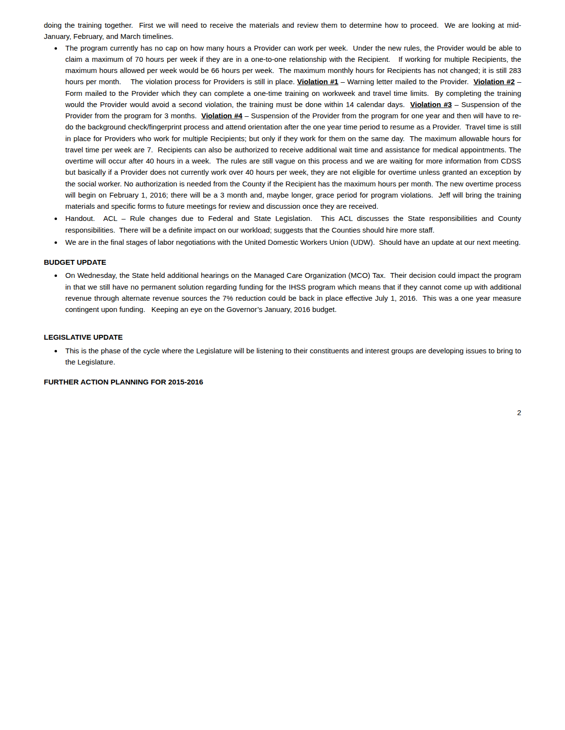doing the training together. First we will need to receive the materials and review them to determine how to proceed. We are looking at mid-January, February, and March timelines.
The program currently has no cap on how many hours a Provider can work per week. Under the new rules, the Provider would be able to claim a maximum of 70 hours per week if they are in a one-to-one relationship with the Recipient. If working for multiple Recipients, the maximum hours allowed per week would be 66 hours per week. The maximum monthly hours for Recipients has not changed; it is still 283 hours per month. The violation process for Providers is still in place. Violation #1 – Warning letter mailed to the Provider. Violation #2 – Form mailed to the Provider which they can complete a one-time training on workweek and travel time limits. By completing the training would the Provider would avoid a second violation, the training must be done within 14 calendar days. Violation #3 – Suspension of the Provider from the program for 3 months. Violation #4 – Suspension of the Provider from the program for one year and then will have to re-do the background check/fingerprint process and attend orientation after the one year time period to resume as a Provider. Travel time is still in place for Providers who work for multiple Recipients; but only if they work for them on the same day. The maximum allowable hours for travel time per week are 7. Recipients can also be authorized to receive additional wait time and assistance for medical appointments. The overtime will occur after 40 hours in a week. The rules are still vague on this process and we are waiting for more information from CDSS but basically if a Provider does not currently work over 40 hours per week, they are not eligible for overtime unless granted an exception by the social worker. No authorization is needed from the County if the Recipient has the maximum hours per month. The new overtime process will begin on February 1, 2016; there will be a 3 month and, maybe longer, grace period for program violations. Jeff will bring the training materials and specific forms to future meetings for review and discussion once they are received.
Handout. ACL – Rule changes due to Federal and State Legislation. This ACL discusses the State responsibilities and County responsibilities. There will be a definite impact on our workload; suggests that the Counties should hire more staff.
We are in the final stages of labor negotiations with the United Domestic Workers Union (UDW). Should have an update at our next meeting.
BUDGET UPDATE
On Wednesday, the State held additional hearings on the Managed Care Organization (MCO) Tax. Their decision could impact the program in that we still have no permanent solution regarding funding for the IHSS program which means that if they cannot come up with additional revenue through alternate revenue sources the 7% reduction could be back in place effective July 1, 2016. This was a one year measure contingent upon funding. Keeping an eye on the Governor’s January, 2016 budget.
LEGISLATIVE UPDATE
This is the phase of the cycle where the Legislature will be listening to their constituents and interest groups are developing issues to bring to the Legislature.
FURTHER ACTION PLANNING FOR 2015-2016
2